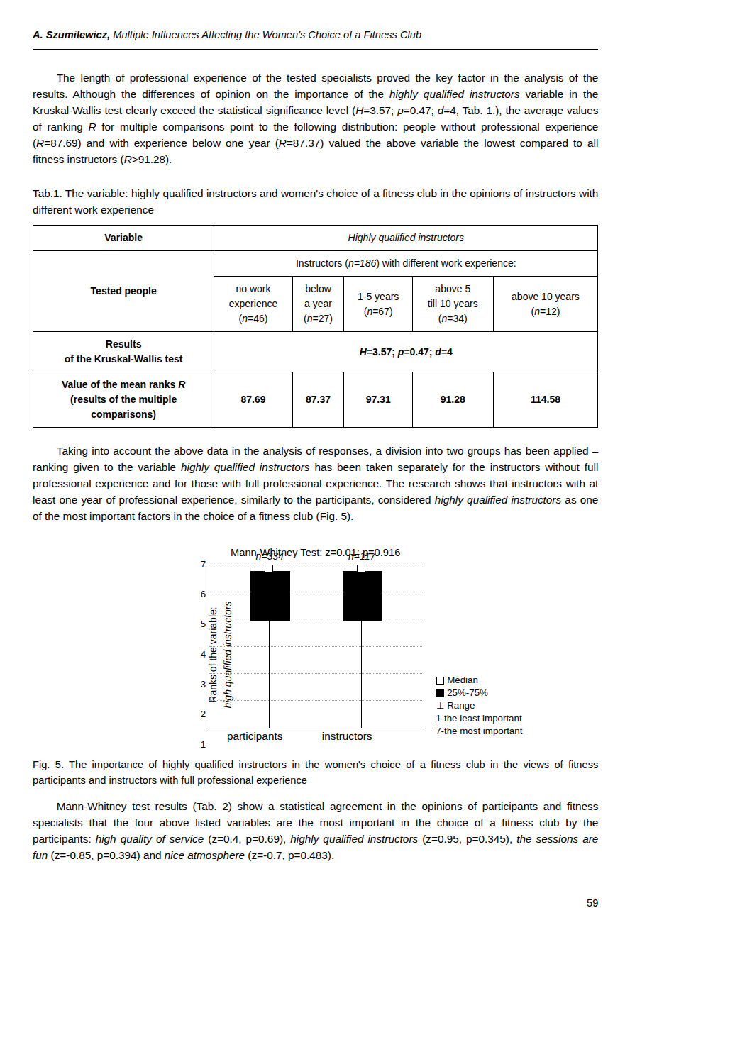A. Szumilewicz, Multiple Influences Affecting the Women's Choice of a Fitness Club
The length of professional experience of the tested specialists proved the key factor in the analysis of the results. Although the differences of opinion on the importance of the highly qualified instructors variable in the Kruskal-Wallis test clearly exceed the statistical significance level (H=3.57; p=0.47; d=4, Tab. 1.), the average values of ranking R for multiple comparisons point to the following distribution: people without professional experience (R=87.69) and with experience below one year (R=87.37) valued the above variable the lowest compared to all fitness instructors (R>91.28).
Tab.1. The variable: highly qualified instructors and women's choice of a fitness club in the opinions of instructors with different work experience
| Variable | Highly qualified instructors |
| Tested people | Instructors ( n=186 ) with different work experience: |
| no work experience ( n =46) | below a year ( n =27) | 1-5 years ( n =67) | above 5 till 10 years ( n =34) | above 10 years ( n =12) |
| Results of the Kruskal-Wallis test | H =3.57; p =0.47; d =4 |
| Value of the mean ranks R (results of the multiple comparisons) | 87.69 | 87.37 | 97.31 | 91.28 | 114.58 |
Taking into account the above data in the analysis of responses, a division into two groups has been applied – ranking given to the variable highly qualified instructors has been taken separately for the instructors without full professional experience and for those with full professional experience. The research shows that instructors with at least one year of professional experience, similarly to the participants, considered highly qualified instructors as one of the most important factors in the choice of a fitness club (Fig. 5).
Mann-Whitney Test: z=0.01; p=0.916
Ranks of the variable:
high qualified instructors
7 6 5 4 3 2 1
n=334
n=117
participants instructors
Median
25%-75%
⊥Range
1-the least important
7-the most important
Fig. 5. The importance of highly qualified instructors in the women's choice of a fitness club in the views of fitness participants and instructors with full professional experience
Mann-Whitney test results (Tab. 2) show a statistical agreement in the opinions of participants and fitness specialists that the four above listed variables are the most important in the choice of a fitness club by the participants: high quality of service (z=0.4, p=0.69), highly qualified instructors (z=0.95, p=0.345), the sessions are fun (z=-0.85, p=0.394) and nice atmosphere (z=-0.7, p=0.483).
59